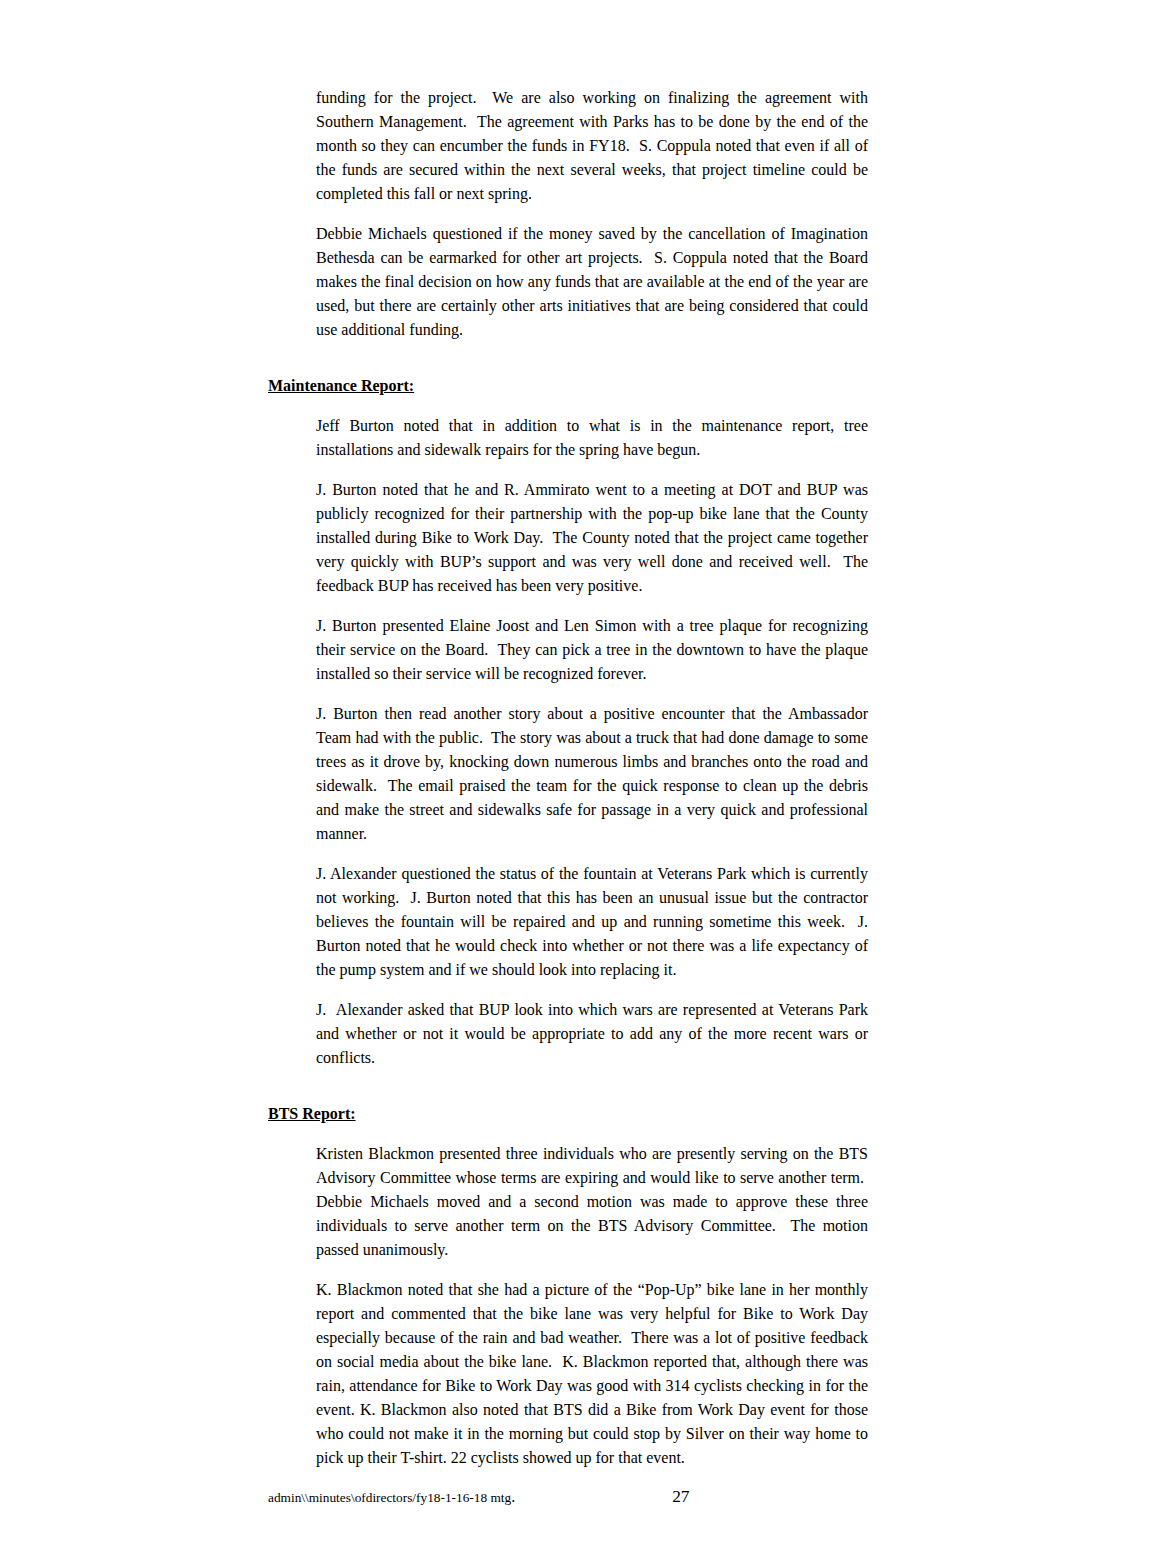funding for the project. We are also working on finalizing the agreement with Southern Management. The agreement with Parks has to be done by the end of the month so they can encumber the funds in FY18. S. Coppula noted that even if all of the funds are secured within the next several weeks, that project timeline could be completed this fall or next spring.
Debbie Michaels questioned if the money saved by the cancellation of Imagination Bethesda can be earmarked for other art projects. S. Coppula noted that the Board makes the final decision on how any funds that are available at the end of the year are used, but there are certainly other arts initiatives that are being considered that could use additional funding.
Maintenance Report:
Jeff Burton noted that in addition to what is in the maintenance report, tree installations and sidewalk repairs for the spring have begun.
J. Burton noted that he and R. Ammirato went to a meeting at DOT and BUP was publicly recognized for their partnership with the pop-up bike lane that the County installed during Bike to Work Day. The County noted that the project came together very quickly with BUP’s support and was very well done and received well. The feedback BUP has received has been very positive.
J. Burton presented Elaine Joost and Len Simon with a tree plaque for recognizing their service on the Board. They can pick a tree in the downtown to have the plaque installed so their service will be recognized forever.
J. Burton then read another story about a positive encounter that the Ambassador Team had with the public. The story was about a truck that had done damage to some trees as it drove by, knocking down numerous limbs and branches onto the road and sidewalk. The email praised the team for the quick response to clean up the debris and make the street and sidewalks safe for passage in a very quick and professional manner.
J. Alexander questioned the status of the fountain at Veterans Park which is currently not working. J. Burton noted that this has been an unusual issue but the contractor believes the fountain will be repaired and up and running sometime this week. J. Burton noted that he would check into whether or not there was a life expectancy of the pump system and if we should look into replacing it.
J. Alexander asked that BUP look into which wars are represented at Veterans Park and whether or not it would be appropriate to add any of the more recent wars or conflicts.
BTS Report:
Kristen Blackmon presented three individuals who are presently serving on the BTS Advisory Committee whose terms are expiring and would like to serve another term. Debbie Michaels moved and a second motion was made to approve these three individuals to serve another term on the BTS Advisory Committee. The motion passed unanimously.
K. Blackmon noted that she had a picture of the “Pop-Up” bike lane in her monthly report and commented that the bike lane was very helpful for Bike to Work Day especially because of the rain and bad weather. There was a lot of positive feedback on social media about the bike lane. K. Blackmon reported that, although there was rain, attendance for Bike to Work Day was good with 314 cyclists checking in for the event. K. Blackmon also noted that BTS did a Bike from Work Day event for those who could not make it in the morning but could stop by Silver on their way home to pick up their T-shirt. 22 cyclists showed up for that event.
admin\\minutes\ofdirectors/fy18-1-16-18 mtg. 27